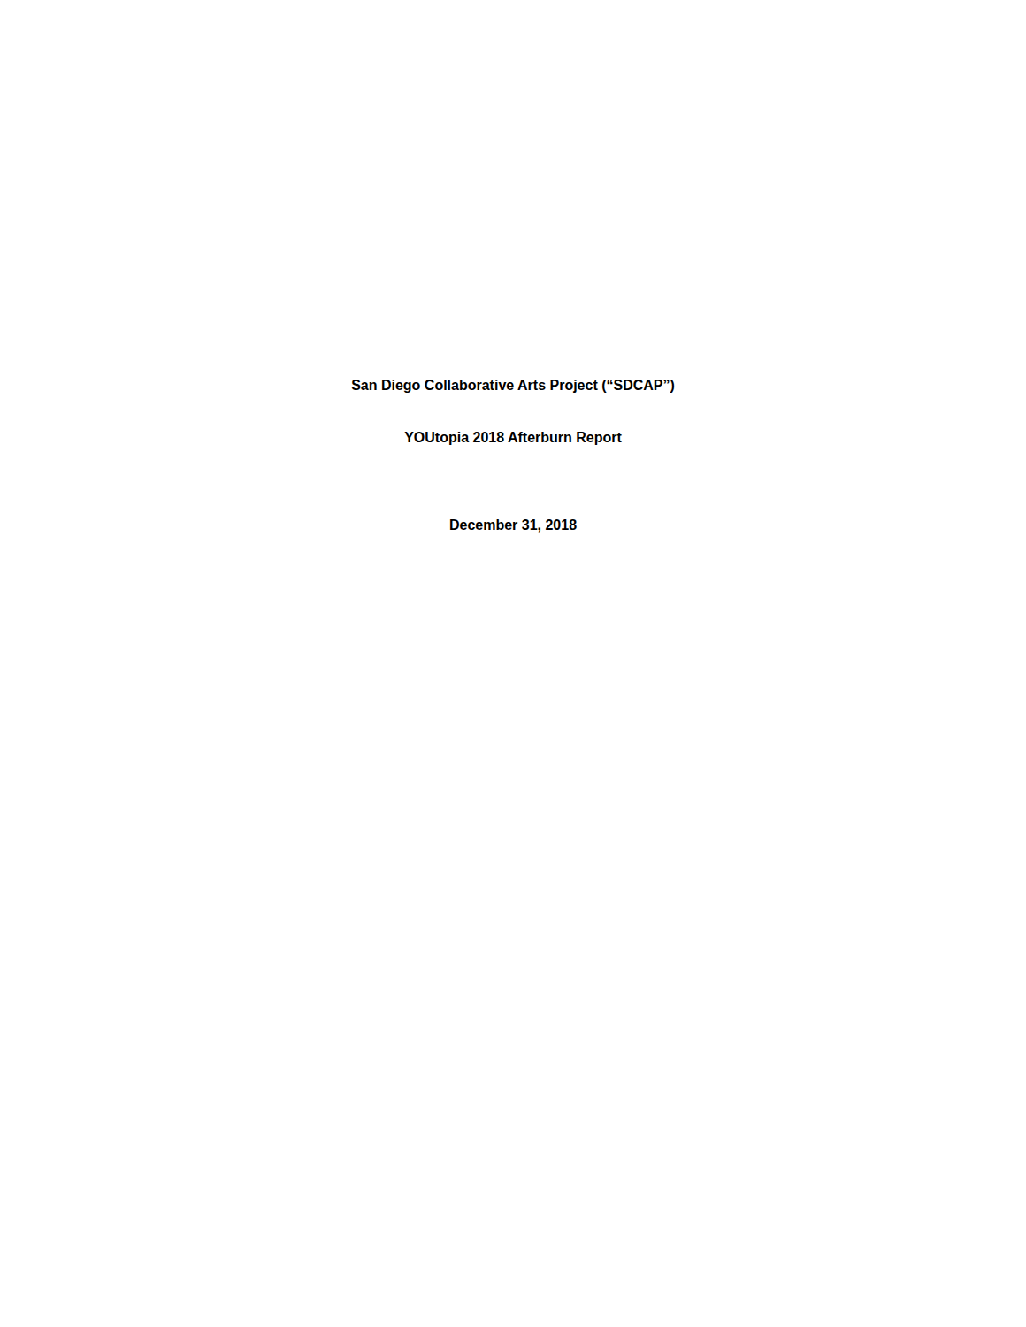San Diego Collaborative Arts Project (“SDCAP”)
YOUtopia 2018 Afterburn Report
December 31, 2018